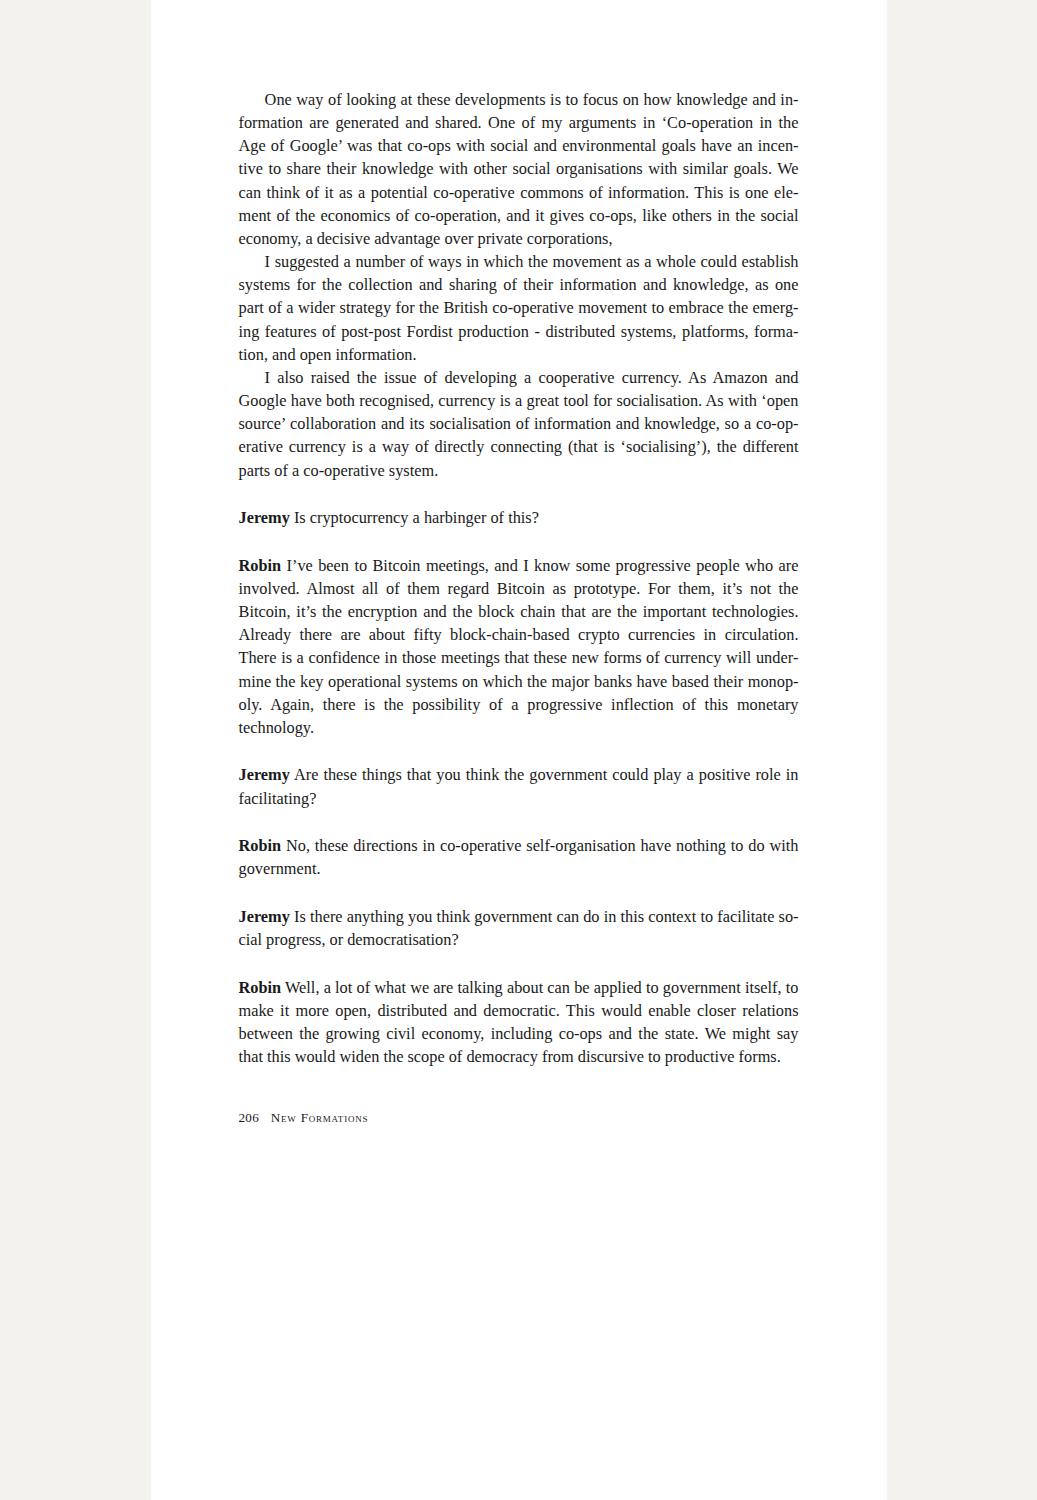One way of looking at these developments is to focus on how knowledge and information are generated and shared. One of my arguments in ‘Co-operation in the Age of Google’ was that co-ops with social and environmental goals have an incentive to share their knowledge with other social organisations with similar goals. We can think of it as a potential co-operative commons of information. This is one element of the economics of co-operation, and it gives co-ops, like others in the social economy, a decisive advantage over private corporations,
I suggested a number of ways in which the movement as a whole could establish systems for the collection and sharing of their information and knowledge, as one part of a wider strategy for the British co-operative movement to embrace the emerging features of post-post Fordist production - distributed systems, platforms, formation, and open information.
I also raised the issue of developing a cooperative currency. As Amazon and Google have both recognised, currency is a great tool for socialisation. As with ‘open source’ collaboration and its socialisation of information and knowledge, so a co-operative currency is a way of directly connecting (that is ‘socialising’), the different parts of a co-operative system.
Jeremy Is cryptocurrency a harbinger of this?
Robin I’ve been to Bitcoin meetings, and I know some progressive people who are involved. Almost all of them regard Bitcoin as prototype. For them, it’s not the Bitcoin, it’s the encryption and the block chain that are the important technologies. Already there are about fifty block-chain-based crypto currencies in circulation. There is a confidence in those meetings that these new forms of currency will undermine the key operational systems on which the major banks have based their monopoly. Again, there is the possibility of a progressive inflection of this monetary technology.
Jeremy Are these things that you think the government could play a positive role in facilitating?
Robin No, these directions in co-operative self-organisation have nothing to do with government.
Jeremy Is there anything you think government can do in this context to facilitate social progress, or democratisation?
Robin Well, a lot of what we are talking about can be applied to government itself, to make it more open, distributed and democratic. This would enable closer relations between the growing civil economy, including co-ops and the state. We might say that this would widen the scope of democracy from discursive to productive forms.
206 New Formations